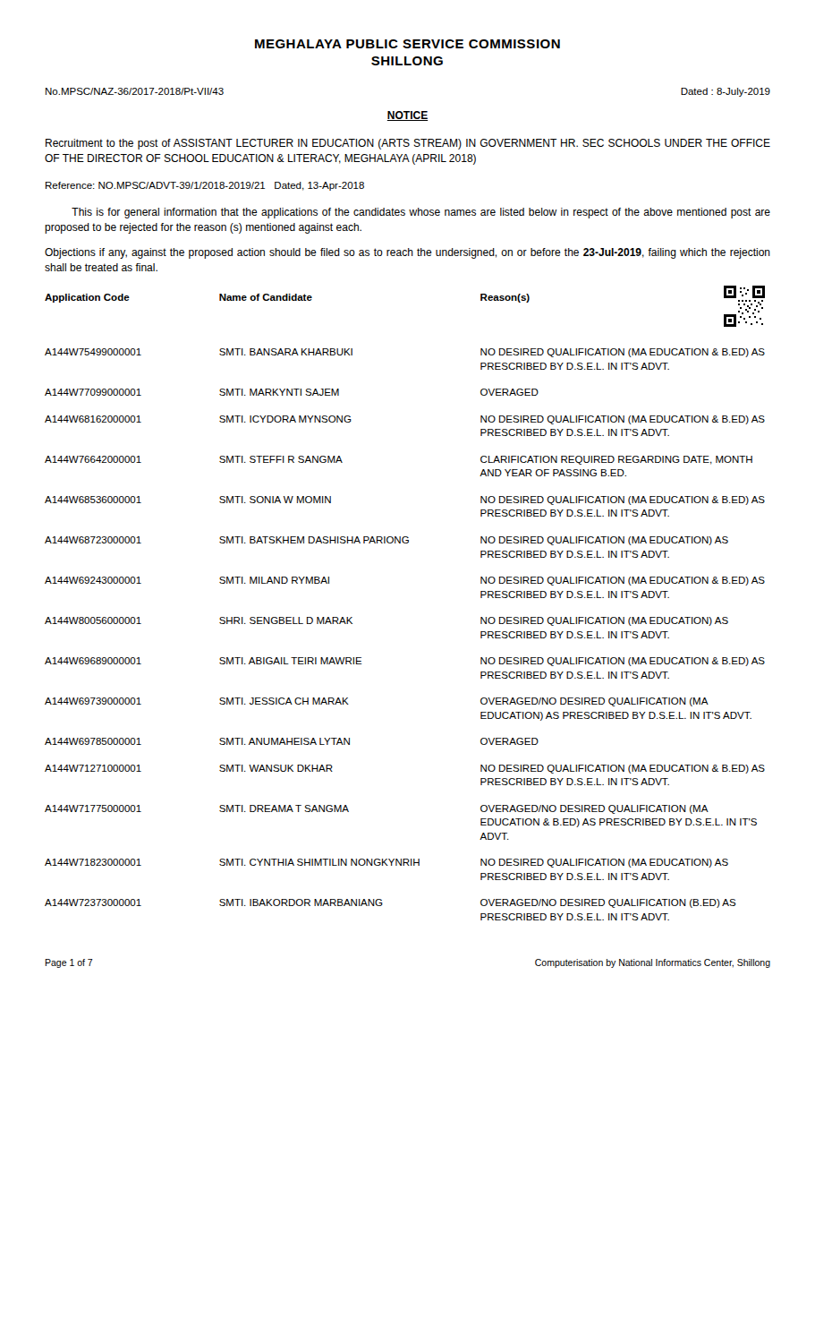MEGHALAYA PUBLIC SERVICE COMMISSION
SHILLONG
No.MPSC/NAZ-36/2017-2018/Pt-VII/43 Dated : 8-July-2019
NOTICE
Recruitment to the post of ASSISTANT LECTURER IN EDUCATION (ARTS STREAM) IN GOVERNMENT HR. SEC SCHOOLS UNDER THE OFFICE OF THE DIRECTOR OF SCHOOL EDUCATION & LITERACY, MEGHALAYA (APRIL 2018)
Reference: NO.MPSC/ADVT-39/1/2018-2019/21 Dated, 13-Apr-2018
This is for general information that the applications of the candidates whose names are listed below in respect of the above mentioned post are proposed to be rejected for the reason (s) mentioned against each.
Objections if any, against the proposed action should be filed so as to reach the undersigned, on or before the 23-Jul-2019, failing which the rejection shall be treated as final.
| Application Code | Name of Candidate | Reason(s) |
| --- | --- | --- |
| A144W75499000001 | SMTI. BANSARA KHARBUKI | NO DESIRED QUALIFICATION (MA EDUCATION & B.ED) AS PRESCRIBED BY D.S.E.L. IN IT'S ADVT. |
| A144W77099000001 | SMTI. MARKYNTI SAJEM | OVERAGED |
| A144W68162000001 | SMTI. ICYDORA MYNSONG | NO DESIRED QUALIFICATION (MA EDUCATION & B.ED) AS PRESCRIBED BY D.S.E.L. IN IT'S ADVT. |
| A144W76642000001 | SMTI. STEFFI R SANGMA | CLARIFICATION REQUIRED REGARDING DATE, MONTH AND YEAR OF PASSING B.ED. |
| A144W68536000001 | SMTI. SONIA W MOMIN | NO DESIRED QUALIFICATION (MA EDUCATION & B.ED) AS PRESCRIBED BY D.S.E.L. IN IT'S ADVT. |
| A144W68723000001 | SMTI. BATSKHEM DASHISHA PARIONG | NO DESIRED QUALIFICATION (MA EDUCATION) AS PRESCRIBED BY D.S.E.L. IN IT'S ADVT. |
| A144W69243000001 | SMTI. MILAND RYMBAI | NO DESIRED QUALIFICATION (MA EDUCATION & B.ED) AS PRESCRIBED BY D.S.E.L. IN IT'S ADVT. |
| A144W80056000001 | SHRI. SENGBELL D MARAK | NO DESIRED QUALIFICATION (MA EDUCATION) AS PRESCRIBED BY D.S.E.L. IN IT'S ADVT. |
| A144W69689000001 | SMTI. ABIGAIL TEIRI MAWRIE | NO DESIRED QUALIFICATION (MA EDUCATION & B.ED) AS PRESCRIBED BY D.S.E.L. IN IT'S ADVT. |
| A144W69739000001 | SMTI. JESSICA CH MARAK | OVERAGED/NO DESIRED QUALIFICATION (MA EDUCATION) AS PRESCRIBED BY D.S.E.L. IN IT'S ADVT. |
| A144W69785000001 | SMTI. ANUMAHEISA LYTAN | OVERAGED |
| A144W71271000001 | SMTI. WANSUK DKHAR | NO DESIRED QUALIFICATION (MA EDUCATION & B.ED) AS PRESCRIBED BY D.S.E.L. IN IT'S ADVT. |
| A144W71775000001 | SMTI. DREAMA T SANGMA | OVERAGED/NO DESIRED QUALIFICATION (MA EDUCATION & B.ED) AS PRESCRIBED BY D.S.E.L. IN IT'S ADVT. |
| A144W71823000001 | SMTI. CYNTHIA SHIMTILIN NONGKYNRIH | NO DESIRED QUALIFICATION (MA EDUCATION) AS PRESCRIBED BY D.S.E.L. IN IT'S ADVT. |
| A144W72373000001 | SMTI. IBAKORDOR MARBANIANG | OVERAGED/NO DESIRED QUALIFICATION (B.ED) AS PRESCRIBED BY D.S.E.L. IN IT'S ADVT. |
Page 1 of 7 Computerisation by National Informatics Center, Shillong